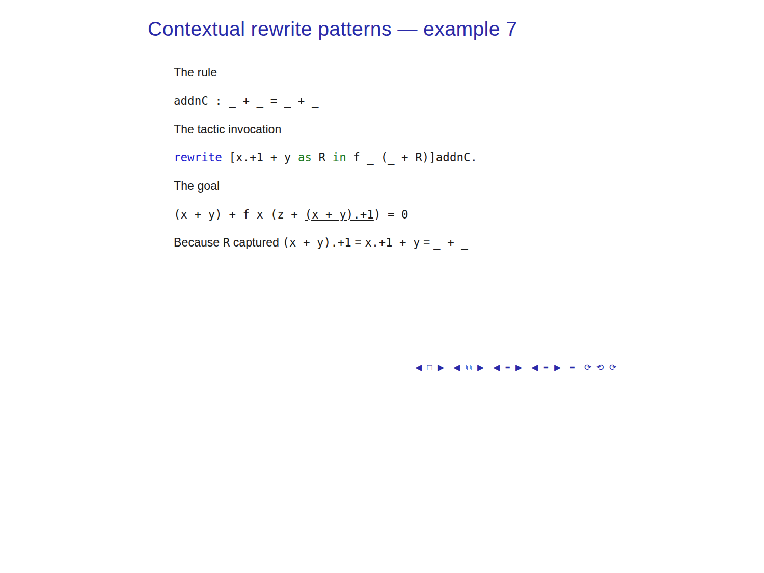Contextual rewrite patterns — example 7
The rule
addnC : _ + _ = _ + _
The tactic invocation
rewrite [x.+1 + y as R in f _ (_ + R)]addnC.
The goal
(x + y) + f x (z + (x + y).+1) = 0
Because R captured (x + y).+1 = x.+1 + y = _ + _
◀ □ ▶ ◀ ⧉ ▶ ◀ ≡ ▶ ◀ ≡ ▶ ≡ ⟳ ⟲ ⟳